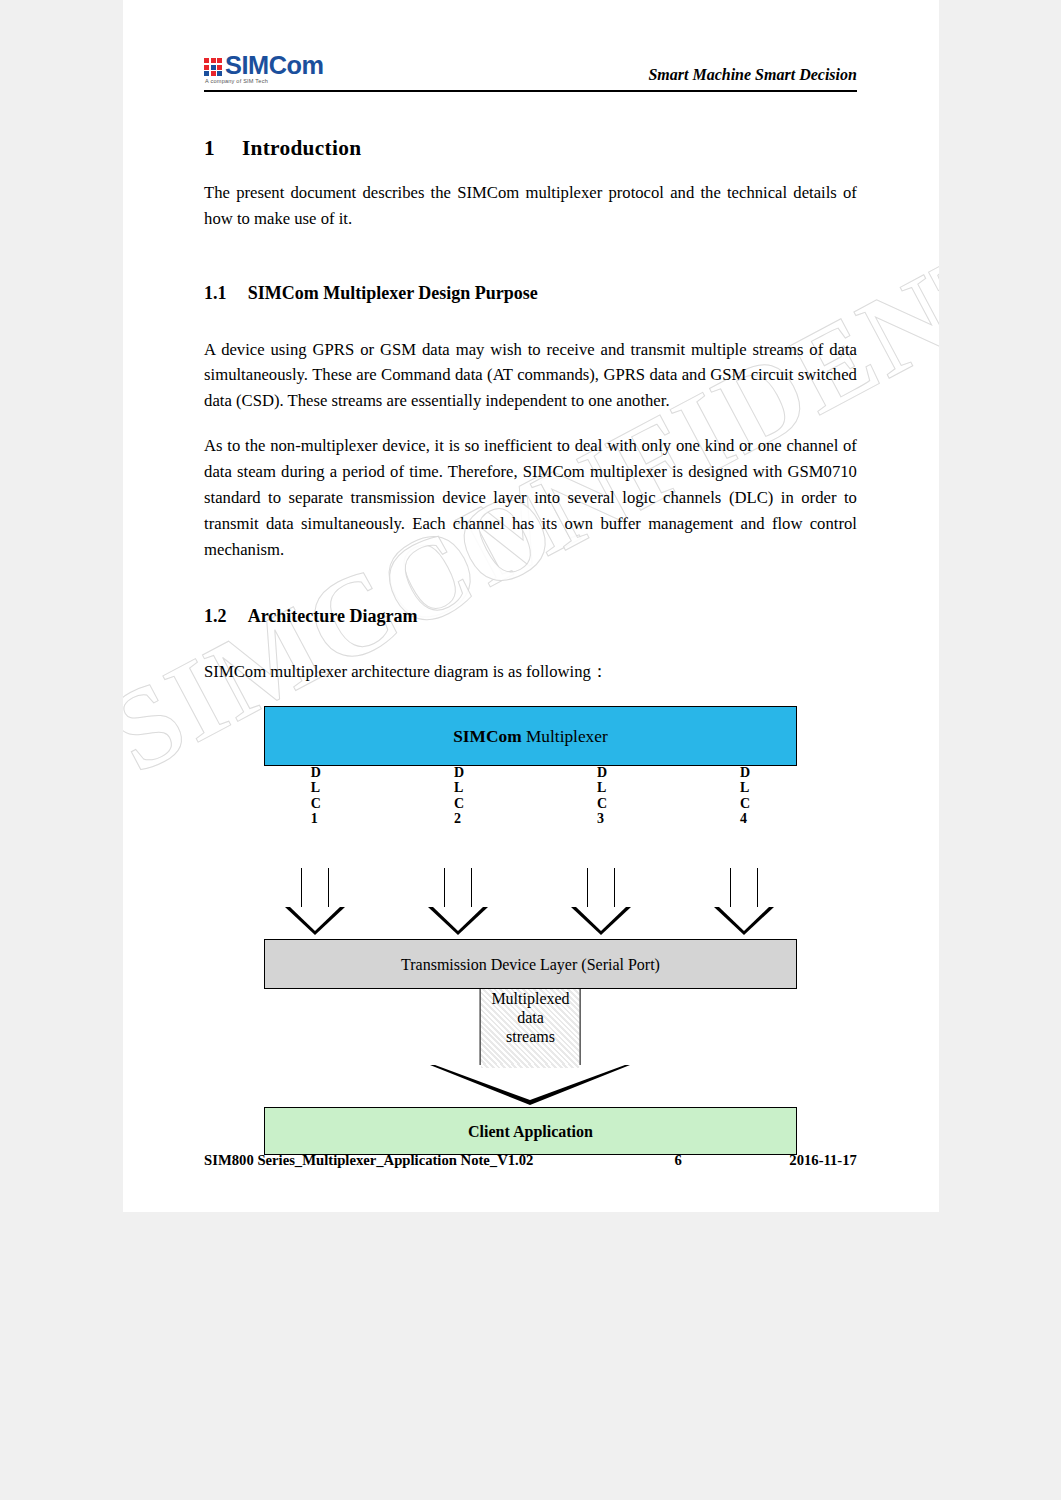SIMCOM
CONFIDENTIAL FILE
SIMCom
A company of SIM Tech
Smart Machine Smart Decision
1 Introduction
The present document describes the SIMCom multiplexer protocol and the technical details of how to make use of it.
1.1 SIMCom Multiplexer Design Purpose
A device using GPRS or GSM data may wish to receive and transmit multiple streams of data simultaneously. These are Command data (AT commands), GPRS data and GSM circuit switched data (CSD). These streams are essentially independent to one another.
As to the non-multiplexer device, it is so inefficient to deal with only one kind or one channel of data steam during a period of time. Therefore, SIMCom multiplexer is designed with GSM0710 standard to separate transmission device layer into several logic channels (DLC) in order to transmit data simultaneously. Each channel has its own buffer management and flow control mechanism.
1.2 Architecture Diagram
SIMCom multiplexer architecture diagram is as following：
SIMCom Multiplexer
DLC 1
DLC 2
DLC 3
DLC 4
Transmission Device Layer (Serial Port)
Multiplexed
data
streams
Client Application
SIM800 Series_Multiplexer_Application Note_V1.02
6
2016-11-17